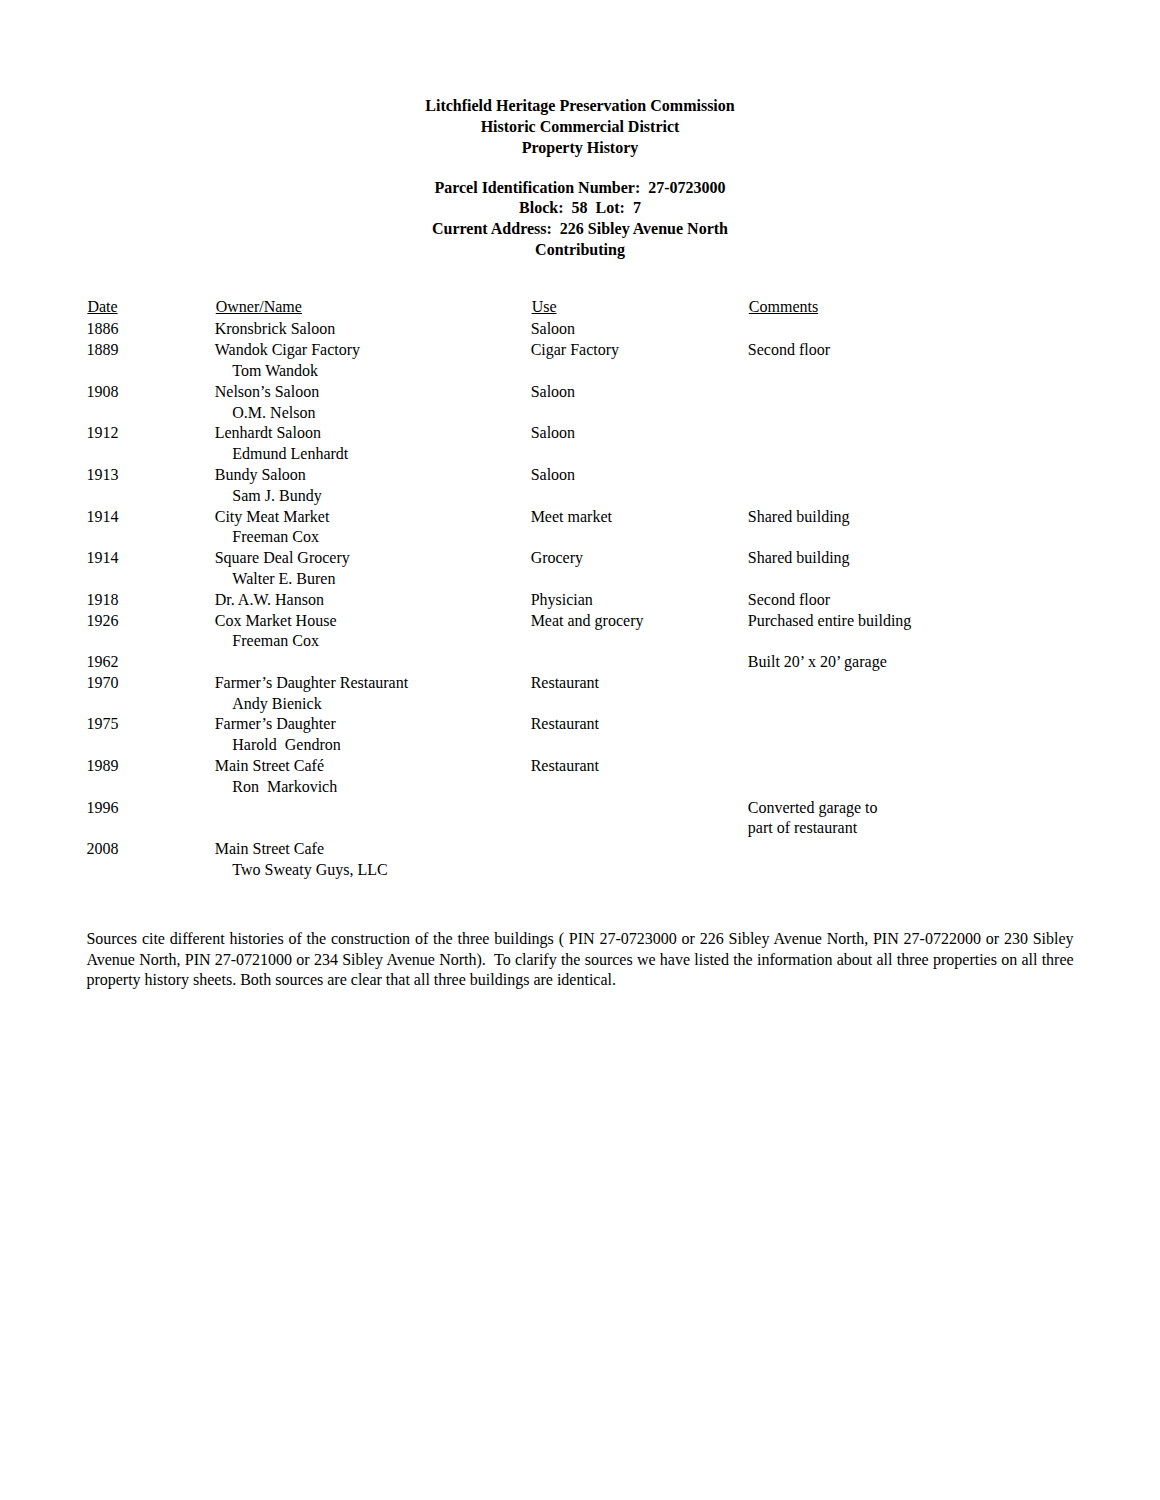Litchfield Heritage Preservation Commission
Historic Commercial District
Property History
Parcel Identification Number: 27-0723000
Block: 58 Lot: 7
Current Address: 226 Sibley Avenue North
Contributing
| Date | Owner/Name | Use | Comments |
| --- | --- | --- | --- |
| 1886 | Kronsbrick Saloon | Saloon | |
| 1889 | Wandok Cigar Factory Tom Wandok | Cigar Factory | Second floor |
| 1908 | Nelson’s Saloon O.M. Nelson | Saloon | |
| 1912 | Lenhardt Saloon Edmund Lenhardt | Saloon | |
| 1913 | Bundy Saloon Sam J. Bundy | Saloon | |
| 1914 | City Meat Market Freeman Cox | Meet market | Shared building |
| 1914 | Square Deal Grocery Walter E. Buren | Grocery | Shared building |
| 1918 | Dr. A.W. Hanson | Physician | Second floor |
| 1926 | Cox Market House Freeman Cox | Meat and grocery | Purchased entire building |
| 1962 | | | Built 20’ x 20’ garage |
| 1970 | Farmer’s Daughter Restaurant Andy Bienick | Restaurant | |
| 1975 | Farmer’s Daughter Harold Gendron | Restaurant | |
| 1989 | Main Street Café Ron Markovich | Restaurant | |
| 1996 | | | Converted garage to part of restaurant |
| 2008 | Main Street Cafe Two Sweaty Guys, LLC | | |
Sources cite different histories of the construction of the three buildings ( PIN 27-0723000 or 226 Sibley Avenue North, PIN 27-0722000 or 230 Sibley Avenue North, PIN 27-0721000 or 234 Sibley Avenue North). To clarify the sources we have listed the information about all three properties on all three property history sheets. Both sources are clear that all three buildings are identical.